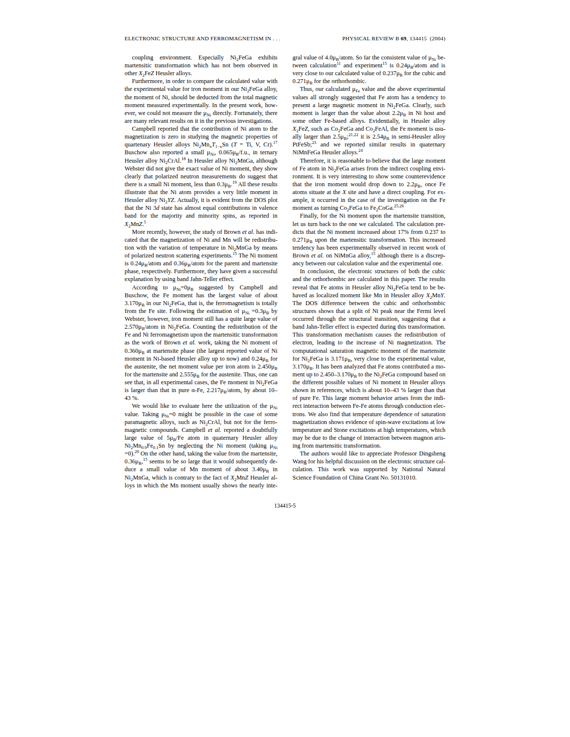Electronic structure and ferromagnetism in . . .
Physical Review B 69, 134415 (2004)
coupling environment. Especially Ni2FeGa exhibits martensitic transformation which has not been observed in other X2FeZ Heusler alloys.
Furthermore, in order to compare the calculated value with the experimental value for iron moment in our Ni2FeGa alloy, the moment of Ni, should be deducted from the total magnetic moment measured experimentally. In the present work, however, we could not measure the μNi directly. Fortunately, there are many relevant results on it in the previous investigations.
Campbell reported that the contribution of Ni atom to the magnetization is zero in studying the magnetic properties of quartenary Heusler alloys Ni2MnxT1−xSn (T = Ti, V, Cr).17 Buschow also reported a small μNi, 0.065μB/f.u., in ternary Heusler alloy Ni2CrAl.18 In Heusler alloy Ni2MnGa, although Webster did not give the exact value of Ni moment, they show clearly that polarized neutron measurements do suggest that there is a small Ni moment, less than 0.3μB.19 All these results illustrate that the Ni atom provides a very little moment in Heusler alloy Ni2YZ. Actually, it is evident from the DOS plot that the Ni 3d state has almost equal contributions in valence band for the majority and minority spins, as reported in X2MnZ.5
More recently, however, the study of Brown et al. has indicated that the magnetization of Ni and Mn will be redistribution with the variation of temperature in Ni2MnGa by means of polarized neutron scattering experiments.15 The Ni moment is 0.24μB/atom and 0.36μB/atom for the parent and martensite phase, respectively. Furthermore, they have given a successful explanation by using band Jahn-Teller effect.
According to μNi=0μB suggested by Campbell and Buschow, the Fe moment has the largest value of about 3.170μB in our Ni2FeGa, that is, the ferromagnetism is totally from the Fe site. Following the estimation of μNi =0.3μB by Webster, however, iron moment still has a quite large value of 2.570μB/atom in Ni2FeGa. Counting the redistribution of the Fe and Ni ferromagnetism upon the martensitic transformation as the work of Brown et al. work, taking the Ni moment of 0.360μB at martensite phase (the largest reported value of Ni moment in Ni-based Heusler alloy up to now) and 0.24μB for the austenite, the net moment value per iron atom is 2.450μB for the martensite and 2.555μB for the austenite. Thus, one can see that, in all experimental cases, the Fe moment in Ni2FeGa is larger than that in pure α-Fe, 2.217μB/atom, by about 10–43 %.
We would like to evaluate here the utilization of the μNi value. Taking μNi=0 might be possible in the case of some paramagnetic alloys, such as Ni2CrAl, but not for the ferromagnetic compounds. Campbell et al. reported a doubtfully large value of 5μB/Fe atom in quaternary Heusler alloy Ni2Mn0.9Fe0.1Sn by neglecting the Ni moment (taking μNi =0).20 On the other hand, taking the value from the martensite, 0.36μB,15 seems to be so large that it would subsequently deduce a small value of Mn moment of about 3.40μB in Ni2MnGa, which is contrary to the fact of X2MnZ Heusler alloys in which the Mn moment usually shows the nearly integral value of 4.0μB/atom. So far the consistent value of μNi between calculation11 and experiment15 is 0.24μB/atom and is very close to our calculated value of 0.237μB for the cubic and 0.271μB for the orthorhombic.
Thus, our calculated μFe value and the above experimental values all strongly suggested that Fe atom has a tendency to present a large magnetic moment in Ni2FeGa. Clearly, such moment is larger than the value about 2.2μB in Ni host and some other Fe-based alloys. Evidentially, in Heusler alloy X2FeZ, such as Co2FeGa and Co2FeAl, the Fe moment is usually larger than 2.5μB;21,22 it is 2.54μB in semi-Heusler alloy PtFeSb;23 and we reported similar results in quaternary NiMnFeGa Heusler alloys.24
Therefore, it is reasonable to believe that the large moment of Fe atom in Ni2FeGa arises from the indirect coupling environment. It is very interesting to show some counterevidence that the iron moment would drop down to 2.2μB, once Fe atoms situate at the X site and have a direct coupling. For example, it occurred in the case of the investigation on the Fe moment as turning Co2FeGa to Fe2CoGa.25,26
Finally, for the Ni moment upon the martensite transition, let us turn back to the one we calculated. The calculation predicts that the Ni moment increased about 17% from 0.237 to 0.271μB upon the martensitic transformation. This increased tendency has been experimentally observed in recent work of Brown et al. on NiMnGa alloy,15 although there is a discrepancy between our calculation value and the experimental one.
In conclusion, the electronic structures of both the cubic and the orthorhombic are calculated in this paper. The results reveal that Fe atoms in Heusler alloy Ni2FeGa tend to be behaved as localized moment like Mn in Heusler alloy X2MnY. The DOS difference between the cubic and orthorhombic structures shows that a split of Ni peak near the Fermi level occurred through the structural transition, suggesting that a band Jahn-Teller effect is expected during this transformation. This transformation mechanism causes the redistribution of electron, leading to the increase of Ni magnetization. The computational saturation magnetic moment of the martensite for Ni2FeGa is 3.171μB, very close to the experimental value, 3.170μB. It has been analyzed that Fe atoms contributed a moment up to 2.450–3.170μB to the Ni2FeGa compound based on the different possible values of Ni moment in Heusler alloys shown in references, which is about 10–43 % larger than that of pure Fe. This large moment behavior arises from the indirect interaction between Fe-Fe atoms through conduction electrons. We also find that temperature dependence of saturation magnetization shows evidence of spin-wave excitations at low temperature and Stone excitations at high temperatures, which may be due to the change of interaction between magnon arising from martensitic transformation.
The authors would like to appreciate Professor Dingsheng Wang for his helpful discussion on the electronic structure calculation. This work was supported by National Natural Science Foundation of China Grant No. 50131010.
134415-5